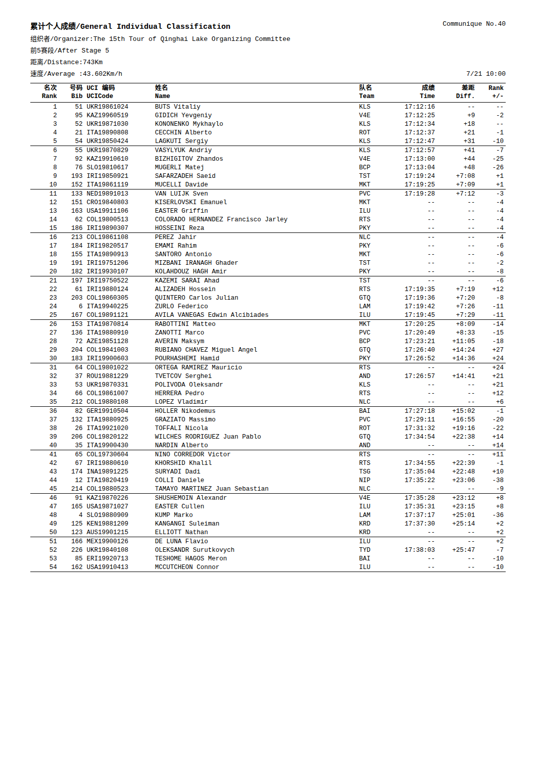累计个人成绩/General Individual Classification
Communique No.40
组织者/Organizer:The 15th Tour of Qinghai Lake Organizing Committee
前5赛段/After Stage 5
距离/Distance:743Km
速度/Average :43.602Km/h
7/21 10:00
| 名次 Rank | 号码 Bib | UCI 编码 UCICode | 姓名 Name | 队名 Team | 成绩 Time | 差距 Diff. | Rank +/- |
| --- | --- | --- | --- | --- | --- | --- | --- |
| 1 | 51 | UKR19861024 | BUTS Vitaliy | KLS | 17:12:16 | -- | -- |
| 2 | 95 | KAZ19960519 | GIDICH Yevgeniy | V4E | 17:12:25 | +9 | -2 |
| 3 | 52 | UKR19871030 | KONONENKO Mykhaylo | KLS | 17:12:34 | +18 | -- |
| 4 | 21 | ITA19890808 | CECCHIN Alberto | ROT | 17:12:37 | +21 | -1 |
| 5 | 54 | UKR19850424 | LAGKUTI Sergiy | KLS | 17:12:47 | +31 | -10 |
| 6 | 55 | UKR19870829 | VASYLYUK Andriy | KLS | 17:12:57 | +41 | -7 |
| 7 | 92 | KAZ19910610 | BIZHIGITOV Zhandos | V4E | 17:13:00 | +44 | -25 |
| 8 | 76 | SLO19810617 | MUGERLI Matej | BCP | 17:13:04 | +48 | -26 |
| 9 | 193 | IRI19850921 | SAFARZADEH Saeid | TST | 17:19:24 | +7:08 | +1 |
| 10 | 152 | ITA19861119 | MUCELLI Davide | MKT | 17:19:25 | +7:09 | +1 |
| 11 | 133 | NED19891013 | VAN LUIJK Sven | PVC | 17:19:28 | +7:12 | -3 |
| 12 | 151 | CRO19840803 | KISERLOVSKI Emanuel | MKT | -- | -- | -4 |
| 13 | 163 | USA19911106 | EASTER Griffin | ILU | -- | -- | -4 |
| 14 | 62 | COL19800513 | COLORADO HERNANDEZ Francisco Jarley | RTS | -- | -- | -4 |
| 15 | 186 | IRI19890307 | HOSSEINI Reza | PKY | -- | -- | -4 |
| 16 | 213 | COL19861108 | PEREZ Jahir | NLC | -- | -- | -4 |
| 17 | 184 | IRI19820517 | EMAMI Rahim | PKY | -- | -- | -6 |
| 18 | 155 | ITA19890913 | SANTORO Antonio | MKT | -- | -- | -6 |
| 19 | 191 | IRI19751206 | MIZBANI IRANAGH Ghader | TST | -- | -- | -2 |
| 20 | 182 | IRI19930107 | KOLAHDOUZ HAGH Amir | PKY | -- | -- | -8 |
| 21 | 197 | IRI19750522 | KAZEMI SARAI Ahad | TST | -- | -- | -6 |
| 22 | 61 | IRI19880124 | ALIZADEH Hossein | RTS | 17:19:35 | +7:19 | +12 |
| 23 | 203 | COL19860305 | QUINTERO Carlos Julian | GTQ | 17:19:36 | +7:20 | -8 |
| 24 | 6 | ITA19940225 | ZURLO Federico | LAM | 17:19:42 | +7:26 | -11 |
| 25 | 167 | COL19891121 | AVILA VANEGAS Edwin Alcibiades | ILU | 17:19:45 | +7:29 | -11 |
| 26 | 153 | ITA19870814 | RABOTTINI Matteo | MKT | 17:20:25 | +8:09 | -14 |
| 27 | 136 | ITA19880910 | ZANOTTI Marco | PVC | 17:20:49 | +8:33 | -15 |
| 28 | 72 | AZE19851128 | AVERIN Maksym | BCP | 17:23:21 | +11:05 | -18 |
| 29 | 204 | COL19841003 | RUBIANO CHAVEZ Miguel Angel | GTQ | 17:26:40 | +14:24 | +27 |
| 30 | 183 | IRI19900603 | POURHASHEMI Hamid | PKY | 17:26:52 | +14:36 | +24 |
| 31 | 64 | COL19801022 | ORTEGA RAMIREZ Mauricio | RTS | -- | -- | +24 |
| 32 | 37 | ROU19881229 | TVETCOV Serghei | AND | 17:26:57 | +14:41 | +21 |
| 33 | 53 | UKR19870331 | POLIVODA Oleksandr | KLS | -- | -- | +21 |
| 34 | 66 | COL19861007 | HERRERA Pedro | RTS | -- | -- | +12 |
| 35 | 212 | COL19880108 | LOPEZ Vladimir | NLC | -- | -- | +6 |
| 36 | 82 | GER19910504 | HOLLER Nikodemus | BAI | 17:27:18 | +15:02 | -1 |
| 37 | 132 | ITA19880925 | GRAZIATO Massimo | PVC | 17:29:11 | +16:55 | -20 |
| 38 | 26 | ITA19921020 | TOFFALI Nicola | ROT | 17:31:32 | +19:16 | -22 |
| 39 | 206 | COL19820122 | WILCHES RODRIGUEZ Juan Pablo | GTQ | 17:34:54 | +22:38 | +14 |
| 40 | 35 | ITA19900430 | NARDIN Alberto | AND | -- | -- | +14 |
| 41 | 65 | COL19730604 | NINO CORREDOR Victor | RTS | -- | -- | +11 |
| 42 | 67 | IRI19880610 | KHORSHID Khalil | RTS | 17:34:55 | +22:39 | -1 |
| 43 | 174 | INA19891225 | SURYADI Dadi | TSG | 17:35:04 | +22:48 | +10 |
| 44 | 12 | ITA19820419 | COLLI Daniele | NIP | 17:35:22 | +23:06 | -38 |
| 45 | 214 | COL19880523 | TAMAYO MARTINEZ Juan Sebastian | NLC | -- | -- | -9 |
| 46 | 91 | KAZ19870226 | SHUSHEMOIN Alexandr | V4E | 17:35:28 | +23:12 | +8 |
| 47 | 165 | USA19871027 | EASTER Cullen | ILU | 17:35:31 | +23:15 | +8 |
| 48 | 4 | SLO19880909 | KUMP Marko | LAM | 17:37:17 | +25:01 | -36 |
| 49 | 125 | KEN19881209 | KANGANGI Suleiman | KRD | 17:37:30 | +25:14 | +2 |
| 50 | 123 | AUS19901215 | ELLIOTT Nathan | KRD | -- | -- | +2 |
| 51 | 166 | MEX19900126 | DE LUNA Flavio | ILU | -- | -- | +2 |
| 52 | 226 | UKR19840108 | OLEKSANDR Surutkovych | TYD | 17:38:03 | +25:47 | -7 |
| 53 | 85 | ERI19920713 | TESHOME HAGOS Meron | BAI | -- | -- | -10 |
| 54 | 162 | USA19910413 | MCCUTCHEON Connor | ILU | -- | -- | -10 |